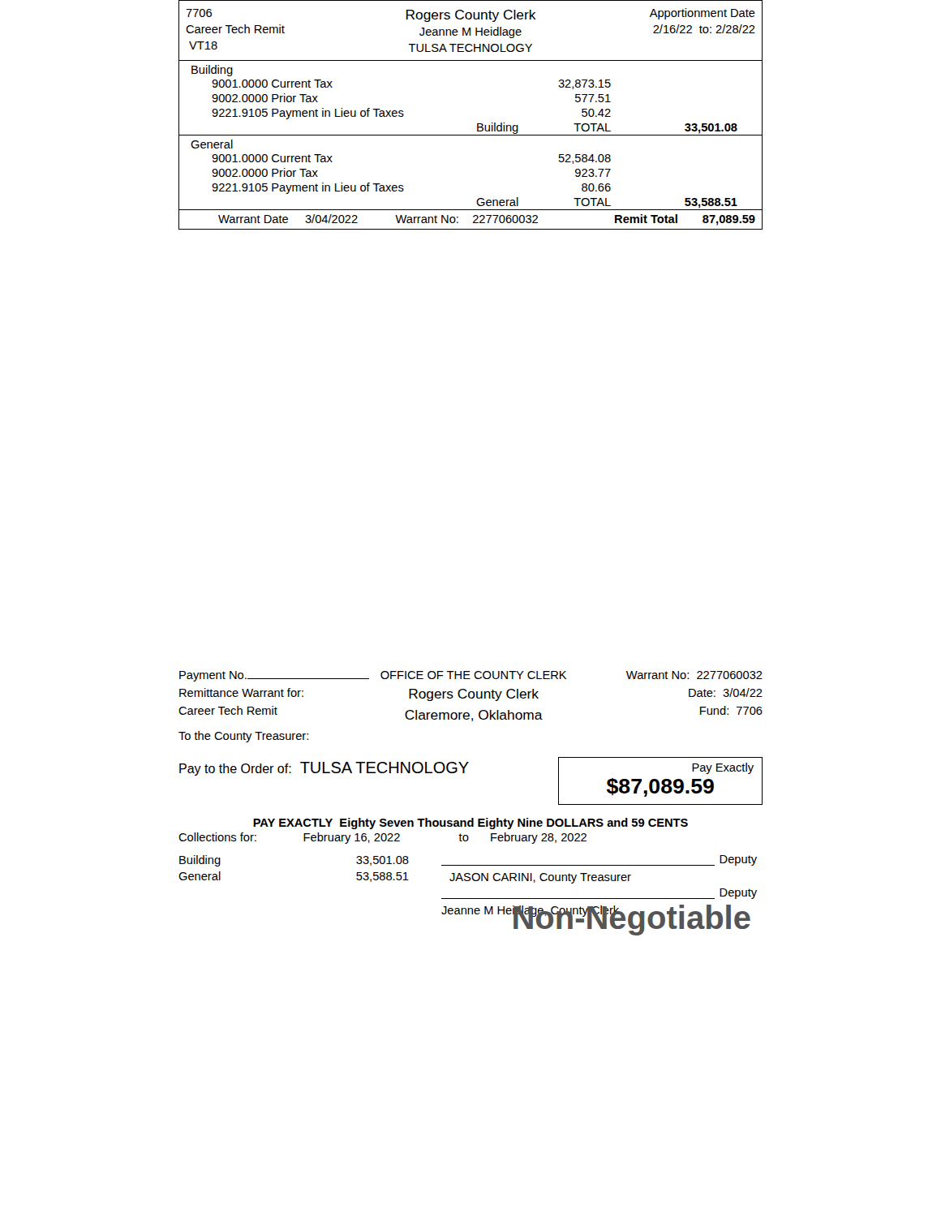7706
Career Tech Remit
VT18
Rogers County Clerk
Jeanne M Heidlage
TULSA TECHNOLOGY
Apportionment Date
2/16/22 to: 2/28/22
Building
| 9001.0000 | Current Tax | | 32,873.15 | |
| 9002.0000 | Prior Tax | | 577.51 | |
| 9221.9105 | Payment in Lieu of Taxes | | 50.42 | |
| | | Building | TOTAL | 33,501.08 |
General
| 9001.0000 | Current Tax | | 52,584.08 | |
| 9002.0000 | Prior Tax | | 923.77 | |
| 9221.9105 | Payment in Lieu of Taxes | | 80.66 | |
| | | General | TOTAL | 53,588.51 |
Warrant Date 3/04/2022
Warrant No: 2277060032
Remit Total 87,089.59
Payment No.
Remittance Warrant for:
Career Tech Remit
OFFICE OF THE COUNTY CLERK
Rogers County Clerk
Claremore, Oklahoma
Warrant No: 2277060032
Date: 3/04/22
Fund: 7706
To the County Treasurer:
Pay to the Order of:
TULSA TECHNOLOGY
Pay Exactly
$87,089.59
PAY EXACTLY Eighty Seven Thousand Eighty Nine DOLLARS and 59 CENTS
Collections for:
February 16, 2022
to
February 28, 2022
| Building | 33,501.08 |
| General | 53,588.51 |
Deputy
JASON CARINI, County Treasurer
Deputy
Jeanne M Heidlage, County Clerk
Non-Negotiable